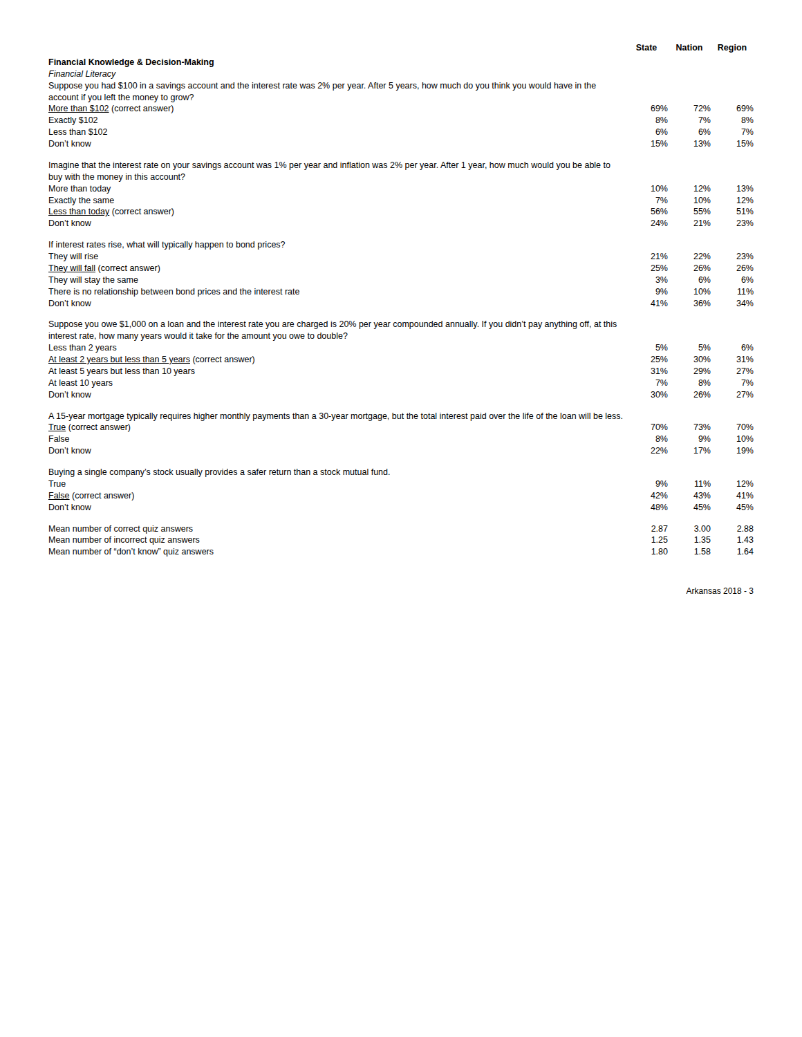| | State | Nation | Region |
| --- | --- | --- | --- |
| Financial Knowledge & Decision-Making | | | |
| Financial Literacy | | | |
| Suppose you had $100 in a savings account and the interest rate was 2% per year. After 5 years, how much do you think you would have in the account if you left the money to grow? | | | |
| More than $102 (correct answer) | 69% | 72% | 69% |
| Exactly $102 | 8% | 7% | 8% |
| Less than $102 | 6% | 6% | 7% |
| Don’t know | 15% | 13% | 15% |
| Imagine that the interest rate on your savings account was 1% per year and inflation was 2% per year. After 1 year, how much would you be able to buy with the money in this account? | | | |
| More than today | 10% | 12% | 13% |
| Exactly the same | 7% | 10% | 12% |
| Less than today (correct answer) | 56% | 55% | 51% |
| Don’t know | 24% | 21% | 23% |
| If interest rates rise, what will typically happen to bond prices? | | | |
| They will rise | 21% | 22% | 23% |
| They will fall (correct answer) | 25% | 26% | 26% |
| They will stay the same | 3% | 6% | 6% |
| There is no relationship between bond prices and the interest rate | 9% | 10% | 11% |
| Don’t know | 41% | 36% | 34% |
| Suppose you owe $1,000 on a loan and the interest rate you are charged is 20% per year compounded annually. If you didn’t pay anything off, at this interest rate, how many years would it take for the amount you owe to double? | | | |
| Less than 2 years | 5% | 5% | 6% |
| At least 2 years but less than 5 years (correct answer) | 25% | 30% | 31% |
| At least 5 years but less than 10 years | 31% | 29% | 27% |
| At least 10 years | 7% | 8% | 7% |
| Don’t know | 30% | 26% | 27% |
| A 15-year mortgage typically requires higher monthly payments than a 30-year mortgage, but the total interest paid over the life of the loan will be less. | | | |
| True (correct answer) | 70% | 73% | 70% |
| False | 8% | 9% | 10% |
| Don’t know | 22% | 17% | 19% |
| Buying a single company’s stock usually provides a safer return than a stock mutual fund. | | | |
| True | 9% | 11% | 12% |
| False (correct answer) | 42% | 43% | 41% |
| Don’t know | 48% | 45% | 45% |
| Mean number of correct quiz answers | 2.87 | 3.00 | 2.88 |
| Mean number of incorrect quiz answers | 1.25 | 1.35 | 1.43 |
| Mean number of “don’t know” quiz answers | 1.80 | 1.58 | 1.64 |
Arkansas 2018 - 3